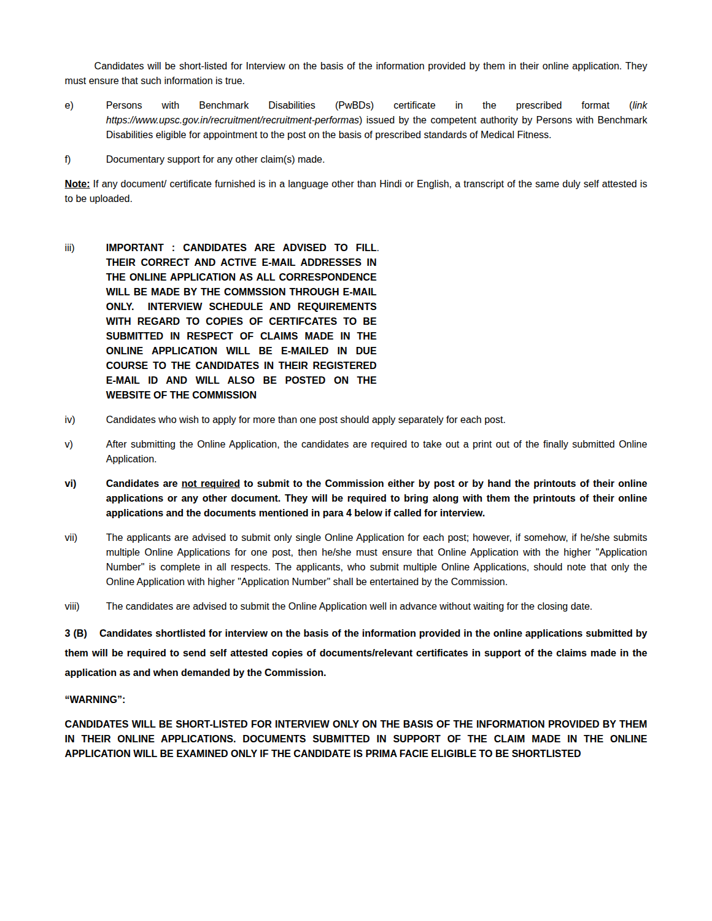Candidates will be short-listed for Interview on the basis of the information provided by them in their online application. They must ensure that such information is true.
e) Persons with Benchmark Disabilities (PwBDs) certificate in the prescribed format (link https://www.upsc.gov.in/recruitment/recruitment-performas) issued by the competent authority by Persons with Benchmark Disabilities eligible for appointment to the post on the basis of prescribed standards of Medical Fitness.
f) Documentary support for any other claim(s) made.
Note: If any document/ certificate furnished is in a language other than Hindi or English, a transcript of the same duly self attested is to be uploaded.
iii) IMPORTANT : CANDIDATES ARE ADVISED TO FILL THEIR CORRECT AND ACTIVE E-MAIL ADDRESSES IN THE ONLINE APPLICATION AS ALL CORRESPONDENCE WILL BE MADE BY THE COMMSSION THROUGH E-MAIL ONLY. INTERVIEW SCHEDULE AND REQUIREMENTS WITH REGARD TO COPIES OF CERTIFCATES TO BE SUBMITTED IN RESPECT OF CLAIMS MADE IN THE ONLINE APPLICATION WILL BE E-MAILED IN DUE COURSE TO THE CANDIDATES IN THEIR REGISTERED E-MAIL ID AND WILL ALSO BE POSTED ON THE WEBSITE OF THE COMMISSION.
iv) Candidates who wish to apply for more than one post should apply separately for each post.
v) After submitting the Online Application, the candidates are required to take out a print out of the finally submitted Online Application.
vi) Candidates are not required to submit to the Commission either by post or by hand the printouts of their online applications or any other document. They will be required to bring along with them the printouts of their online applications and the documents mentioned in para 4 below if called for interview.
vii) The applicants are advised to submit only single Online Application for each post; however, if somehow, if he/she submits multiple Online Applications for one post, then he/she must ensure that Online Application with the higher "Application Number" is complete in all respects. The applicants, who submit multiple Online Applications, should note that only the Online Application with higher "Application Number" shall be entertained by the Commission.
viii) The candidates are advised to submit the Online Application well in advance without waiting for the closing date.
3 (B) Candidates shortlisted for interview on the basis of the information provided in the online applications submitted by them will be required to send self attested copies of documents/relevant certificates in support of the claims made in the application as and when demanded by the Commission.
“WARNING”:
CANDIDATES WILL BE SHORT-LISTED FOR INTERVIEW ONLY ON THE BASIS OF THE INFORMATION PROVIDED BY THEM IN THEIR ONLINE APPLICATIONS. DOCUMENTS SUBMITTED IN SUPPORT OF THE CLAIM MADE IN THE ONLINE APPLICATION WILL BE EXAMINED ONLY IF THE CANDIDATE IS PRIMA FACIE ELIGIBLE TO BE SHORTLISTED